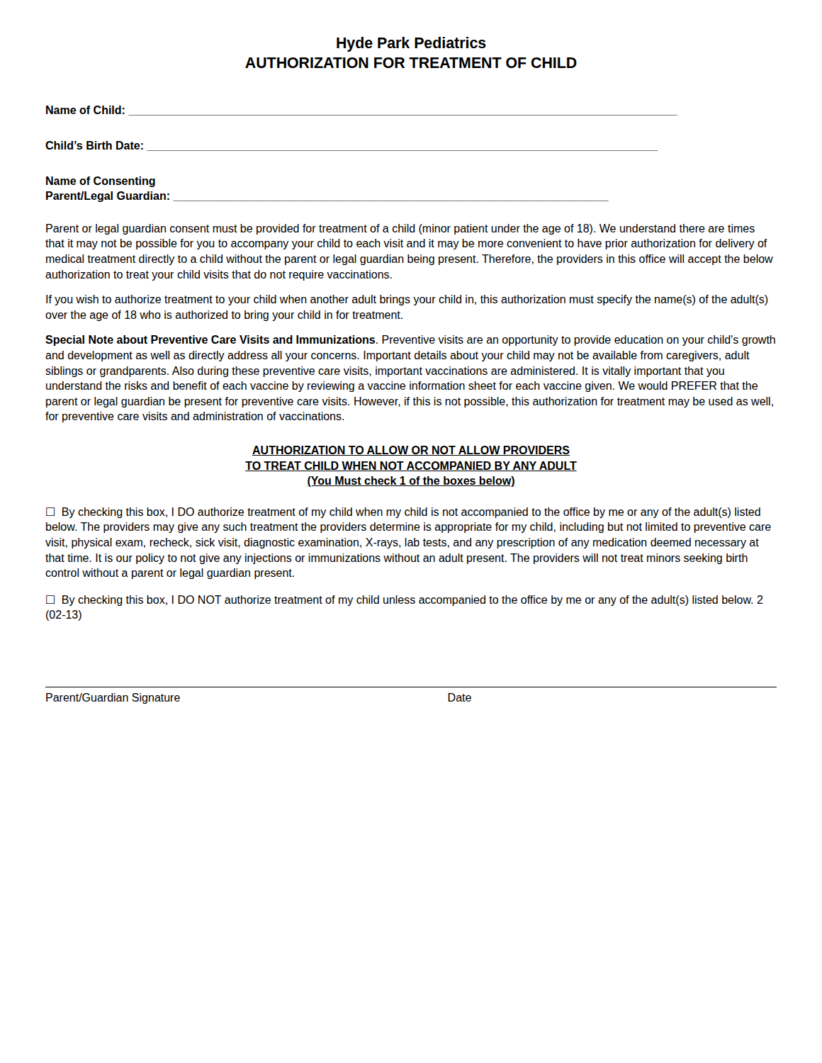Hyde Park Pediatrics Authorization for Treatment of Child
Name of Child: _______________________________________________________________________________________
Child’s Birth Date: _________________________________________________________________________________
Name of Consenting Parent/Legal Guardian: _____________________________________________________________________
Parent or legal guardian consent must be provided for treatment of a child (minor patient under the age of 18). We understand there are times that it may not be possible for you to accompany your child to each visit and it may be more convenient to have prior authorization for delivery of medical treatment directly to a child without the parent or legal guardian being present. Therefore, the providers in this office will accept the below authorization to treat your child visits that do not require vaccinations.
If you wish to authorize treatment to your child when another adult brings your child in, this authorization must specify the name(s) of the adult(s) over the age of 18 who is authorized to bring your child in for treatment.
Special Note about Preventive Care Visits and Immunizations. Preventive visits are an opportunity to provide education on your child's growth and development as well as directly address all your concerns. Important details about your child may not be available from caregivers, adult siblings or grandparents. Also during these preventive care visits, important vaccinations are administered. It is vitally important that you understand the risks and benefit of each vaccine by reviewing a vaccine information sheet for each vaccine given. We would PREFER that the parent or legal guardian be present for preventive care visits. However, if this is not possible, this authorization for treatment may be used as well, for preventive care visits and administration of vaccinations.
AUTHORIZATION TO ALLOW OR NOT ALLOW PROVIDERS TO TREAT CHILD WHEN NOT ACCOMPANIED BY ANY ADULT (You Must check 1 of the boxes below)
☐ By checking this box, I DO authorize treatment of my child when my child is not accompanied to the office by me or any of the adult(s) listed below. The providers may give any such treatment the providers determine is appropriate for my child, including but not limited to preventive care visit, physical exam, recheck, sick visit, diagnostic examination, X-rays, lab tests, and any prescription of any medication deemed necessary at that time. It is our policy to not give any injections or immunizations without an adult present. The providers will not treat minors seeking birth control without a parent or legal guardian present.
☐ By checking this box, I DO NOT authorize treatment of my child unless accompanied to the office by me or any of the adult(s) listed below. 2 (02-13)
Parent/Guardian Signature
Date